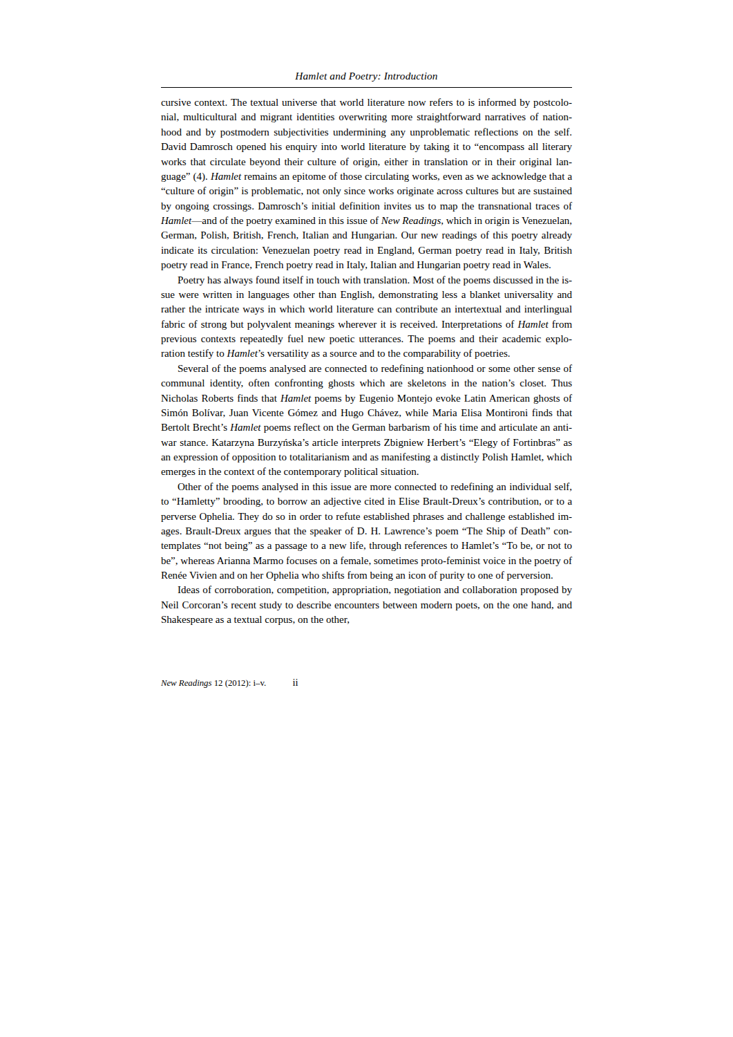Hamlet and Poetry: Introduction
cursive context. The textual universe that world literature now refers to is informed by postcolonial, multicultural and migrant identities overwriting more straightforward narratives of nationhood and by postmodern subjectivities undermining any unproblematic reflections on the self. David Damrosch opened his enquiry into world literature by taking it to “encompass all literary works that circulate beyond their culture of origin, either in translation or in their original language” (4). Hamlet remains an epitome of those circulating works, even as we acknowledge that a “culture of origin” is problematic, not only since works originate across cultures but are sustained by ongoing crossings. Damrosch’s initial definition invites us to map the transnational traces of Hamlet—and of the poetry examined in this issue of New Readings, which in origin is Venezuelan, German, Polish, British, French, Italian and Hungarian. Our new readings of this poetry already indicate its circulation: Venezuelan poetry read in England, German poetry read in Italy, British poetry read in France, French poetry read in Italy, Italian and Hungarian poetry read in Wales.
Poetry has always found itself in touch with translation. Most of the poems discussed in the issue were written in languages other than English, demonstrating less a blanket universality and rather the intricate ways in which world literature can contribute an intertextual and interlingual fabric of strong but polyvalent meanings wherever it is received. Interpretations of Hamlet from previous contexts repeatedly fuel new poetic utterances. The poems and their academic exploration testify to Hamlet’s versatility as a source and to the comparability of poetries.
Several of the poems analysed are connected to redefining nationhood or some other sense of communal identity, often confronting ghosts which are skeletons in the nation’s closet. Thus Nicholas Roberts finds that Hamlet poems by Eugenio Montejo evoke Latin American ghosts of Simón Bolívar, Juan Vicente Gómez and Hugo Chávez, while Maria Elisa Montironi finds that Bertolt Brecht’s Hamlet poems reflect on the German barbarism of his time and articulate an anti-war stance. Katarzyna Burzyńska’s article interprets Zbigniew Herbert’s “Elegy of Fortinbras” as an expression of opposition to totalitarianism and as manifesting a distinctly Polish Hamlet, which emerges in the context of the contemporary political situation.
Other of the poems analysed in this issue are more connected to redefining an individual self, to “Hamletty” brooding, to borrow an adjective cited in Elise Brault-Dreux’s contribution, or to a perverse Ophelia. They do so in order to refute established phrases and challenge established images. Brault-Dreux argues that the speaker of D. H. Lawrence’s poem “The Ship of Death” contemplates “not being” as a passage to a new life, through references to Hamlet’s “To be, or not to be”, whereas Arianna Marmo focuses on a female, sometimes proto-feminist voice in the poetry of Renée Vivien and on her Ophelia who shifts from being an icon of purity to one of perversion.
Ideas of corroboration, competition, appropriation, negotiation and collaboration proposed by Neil Corcoran’s recent study to describe encounters between modern poets, on the one hand, and Shakespeare as a textual corpus, on the other,
New Readings 12 (2012): i–v. ii